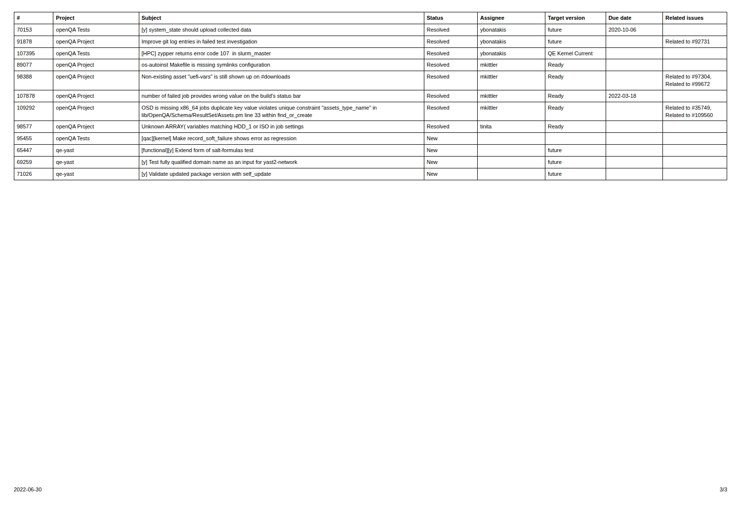| # | Project | Subject | Status | Assignee | Target version | Due date | Related issues |
| --- | --- | --- | --- | --- | --- | --- | --- |
| 70153 | openQA Tests | [y] system_state should upload collected data | Resolved | ybonatakis | future | 2020-10-06 | |
| 91878 | openQA Project | Improve git log entries in failed test investigation | Resolved | ybonatakis | future | | Related to #92731 |
| 107395 | openQA Tests | [HPC] zypper returns error code 107 in slurm_master | Resolved | ybonatakis | QE Kernel Current | | |
| 89077 | openQA Project | os-autoinst Makefile is missing symlinks configuration | Resolved | mkittler | Ready | | |
| 98388 | openQA Project | Non-existing asset "uefi-vars" is still shown up on #downloads | Resolved | mkittler | Ready | | Related to #97304, Related to #99672 |
| 107878 | openQA Project | number of failed job provides wrong value on the build's status bar | Resolved | mkittler | Ready | 2022-03-18 | |
| 109292 | openQA Project | OSD is missing x86_64 jobs duplicate key value violates unique constraint "assets_type_name" in lib/OpenQA/Schema/ResultSet/Assets.pm line 33 within find_or_create | Resolved | mkittler | Ready | | Related to #35749, Related to #109560 |
| 98577 | openQA Project | Unknown ARRAY( variables matching HDD_1 or ISO in job settings | Resolved | tinita | Ready | | |
| 95455 | openQA Tests | [qac][kernel] Make record_soft_failure shows error as regression | New | | | | |
| 65447 | qe-yast | [functional][y] Extend form of salt-formulas test | New | | future | | |
| 69259 | qe-yast | [y] Test fully qualified domain name as an input for yast2-network | New | | future | | |
| 71026 | qe-yast | [y] Validate updated package version with self_update | New | | future | | |
2022-06-30
3/3